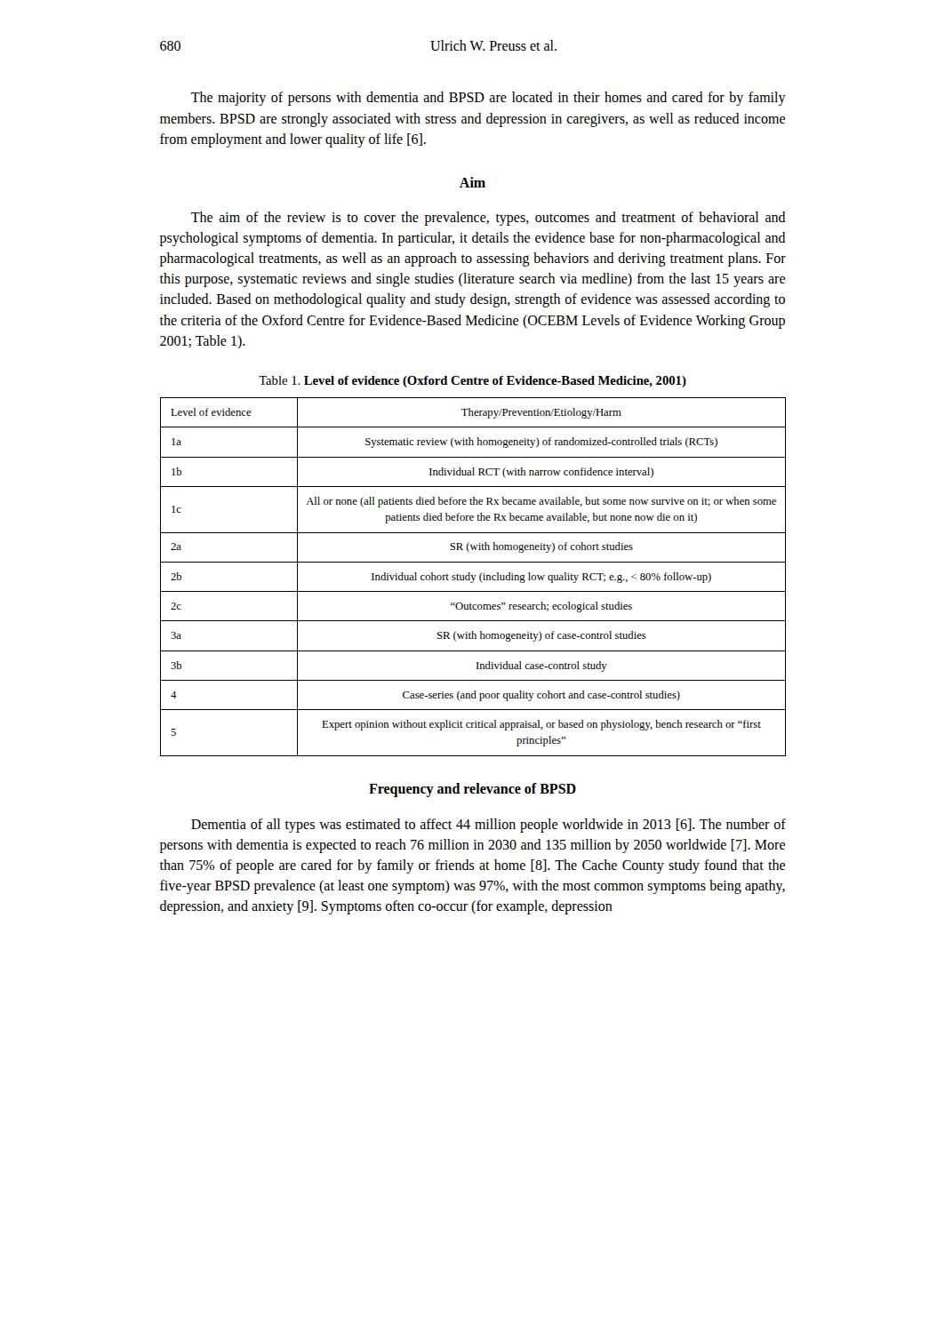680 Ulrich W. Preuss et al.
The majority of persons with dementia and BPSD are located in their homes and cared for by family members. BPSD are strongly associated with stress and depression in caregivers, as well as reduced income from employment and lower quality of life [6].
Aim
The aim of the review is to cover the prevalence, types, outcomes and treatment of behavioral and psychological symptoms of dementia. In particular, it details the evidence base for non-pharmacological and pharmacological treatments, as well as an approach to assessing behaviors and deriving treatment plans. For this purpose, systematic reviews and single studies (literature search via medline) from the last 15 years are included. Based on methodological quality and study design, strength of evidence was assessed according to the criteria of the Oxford Centre for Evidence-Based Medicine (OCEBM Levels of Evidence Working Group 2001; Table 1).
Table 1. Level of evidence (Oxford Centre of Evidence-Based Medicine, 2001)
| Level of evidence | Therapy/Prevention/Etiology/Harm |
| --- | --- |
| 1a | Systematic review (with homogeneity) of randomized-controlled trials (RCTs) |
| 1b | Individual RCT (with narrow confidence interval) |
| 1c | All or none (all patients died before the Rx became available, but some now survive on it; or when some patients died before the Rx became available, but none now die on it) |
| 2a | SR (with homogeneity) of cohort studies |
| 2b | Individual cohort study (including low quality RCT; e.g., < 80% follow-up) |
| 2c | “Outcomes” research; ecological studies |
| 3a | SR (with homogeneity) of case-control studies |
| 3b | Individual case-control study |
| 4 | Case-series (and poor quality cohort and case-control studies) |
| 5 | Expert opinion without explicit critical appraisal, or based on physiology, bench research or “first principles” |
Frequency and relevance of BPSD
Dementia of all types was estimated to affect 44 million people worldwide in 2013 [6]. The number of persons with dementia is expected to reach 76 million in 2030 and 135 million by 2050 worldwide [7]. More than 75% of people are cared for by family or friends at home [8]. The Cache County study found that the five-year BPSD prevalence (at least one symptom) was 97%, with the most common symptoms being apathy, depression, and anxiety [9]. Symptoms often co-occur (for example, depression